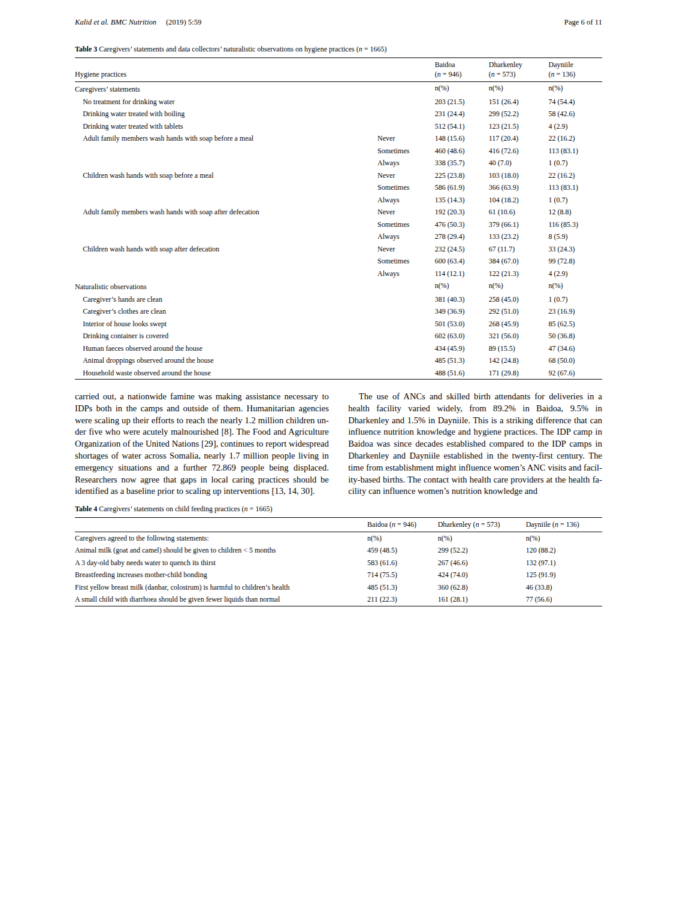Kalid et al. BMC Nutrition (2019) 5:59
Page 6 of 11
Table 3 Caregivers’ statements and data collectors’ naturalistic observations on hygiene practices ( n = 1665)
| Hygiene practices | | Baidoa ( n = 946) | Dharkenley ( n = 573) | Dayniile ( n = 136) |
| --- | --- | --- | --- | --- |
| Caregivers’ statements | | n(%) | n(%) | n(%) |
| No treatment for drinking water | | 203 (21.5) | 151 (26.4) | 74 (54.4) |
| Drinking water treated with boiling | | 231 (24.4) | 299 (52.2) | 58 (42.6) |
| Drinking water treated with tablets | | 512 (54.1) | 123 (21.5) | 4 (2.9) |
| Adult family members wash hands with soap before a meal | Never | 148 (15.6) | 117 (20.4) | 22 (16.2) |
| Sometimes | 460 (48.6) | 416 (72.6) | 113 (83.1) |
| Always | 338 (35.7) | 40 (7.0) | 1 (0.7) |
| Children wash hands with soap before a meal | Never | 225 (23.8) | 103 (18.0) | 22 (16.2) |
| Sometimes | 586 (61.9) | 366 (63.9) | 113 (83.1) |
| Always | 135 (14.3) | 104 (18.2) | 1 (0.7) |
| Adult family members wash hands with soap after defecation | Never | 192 (20.3) | 61 (10.6) | 12 (8.8) |
| Sometimes | 476 (50.3) | 379 (66.1) | 116 (85.3) |
| Always | 278 (29.4) | 133 (23.2) | 8 (5.9) |
| Children wash hands with soap after defecation | Never | 232 (24.5) | 67 (11.7) | 33 (24.3) |
| Sometimes | 600 (63.4) | 384 (67.0) | 99 (72.8) |
| Always | 114 (12.1) | 122 (21.3) | 4 (2.9) |
| Naturalistic observations | | n(%) | n(%) | n(%) |
| Caregiver’s hands are clean | | 381 (40.3) | 258 (45.0) | 1 (0.7) |
| Caregiver’s clothes are clean | | 349 (36.9) | 292 (51.0) | 23 (16.9) |
| Interior of house looks swept | | 501 (53.0) | 268 (45.9) | 85 (62.5) |
| Drinking container is covered | | 602 (63.0) | 321 (56.0) | 50 (36.8) |
| Human faeces observed around the house | | 434 (45.9) | 89 (15.5) | 47 (34.6) |
| Animal droppings observed around the house | | 485 (51.3) | 142 (24.8) | 68 (50.0) |
| Household waste observed around the house | | 488 (51.6) | 171 (29.8) | 92 (67.6) |
carried out, a nationwide famine was making assistance necessary to IDPs both in the camps and outside of them. Humanitarian agencies were scaling up their efforts to reach the nearly 1.2 million children under five who were acutely malnourished [8]. The Food and Agriculture Organization of the United Nations [29], continues to report widespread shortages of water across Somalia, nearly 1.7 million people living in emergency situations and a further 72.869 people being displaced. Researchers now agree that gaps in local caring practices should be identified as a baseline prior to scaling up interventions [13, 14, 30].
The use of ANCs and skilled birth attendants for deliveries in a health facility varied widely, from 89.2% in Baidoa, 9.5% in Dharkenley and 1.5% in Dayniile. This is a striking difference that can influence nutrition knowledge and hygiene practices. The IDP camp in Baidoa was since decades established compared to the IDP camps in Dharkenley and Dayniile established in the twenty-first century. The time from establishment might influence women’s ANC visits and facility-based births. The contact with health care providers at the health facility can influence women’s nutrition knowledge and
Table 4 Caregivers’ statements on child feeding practices ( n = 1665)
| | Baidoa ( n = 946) | Dharkenley ( n = 573) | Dayniile ( n = 136) |
| --- | --- | --- | --- |
| Caregivers agreed to the following statements: | n(%) | n(%) | n(%) |
| Animal milk (goat and camel) should be given to children < 5 months | 459 (48.5) | 299 (52.2) | 120 (88.2) |
| A 3 day-old baby needs water to quench its thirst | 583 (61.6) | 267 (46.6) | 132 (97.1) |
| Breastfeeding increases mother-child bonding | 714 (75.5) | 424 (74.0) | 125 (91.9) |
| First yellow breast milk (danbar, colostrum) is harmful to children’s health | 485 (51.3) | 360 (62.8) | 46 (33.8) |
| A small child with diarrhoea should be given fewer liquids than normal | 211 (22.3) | 161 (28.1) | 77 (56.6) |